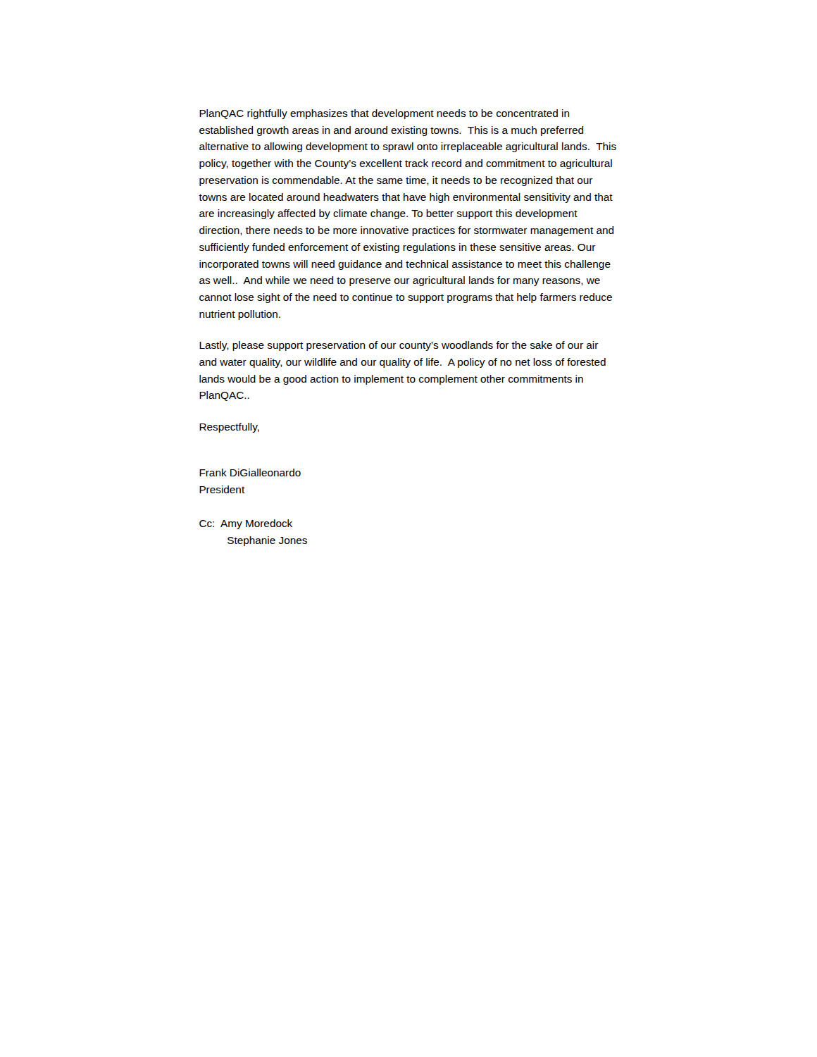PlanQAC rightfully emphasizes that development needs to be concentrated in established growth areas in and around existing towns. This is a much preferred alternative to allowing development to sprawl onto irreplaceable agricultural lands. This policy, together with the County’s excellent track record and commitment to agricultural preservation is commendable. At the same time, it needs to be recognized that our towns are located around headwaters that have high environmental sensitivity and that are increasingly affected by climate change. To better support this development direction, there needs to be more innovative practices for stormwater management and sufficiently funded enforcement of existing regulations in these sensitive areas. Our incorporated towns will need guidance and technical assistance to meet this challenge as well.. And while we need to preserve our agricultural lands for many reasons, we cannot lose sight of the need to continue to support programs that help farmers reduce nutrient pollution.
Lastly, please support preservation of our county’s woodlands for the sake of our air and water quality, our wildlife and our quality of life. A policy of no net loss of forested lands would be a good action to implement to complement other commitments in PlanQAC..
Respectfully,
Frank DiGialleonardo
President
Cc: Amy Moredock
Stephanie Jones